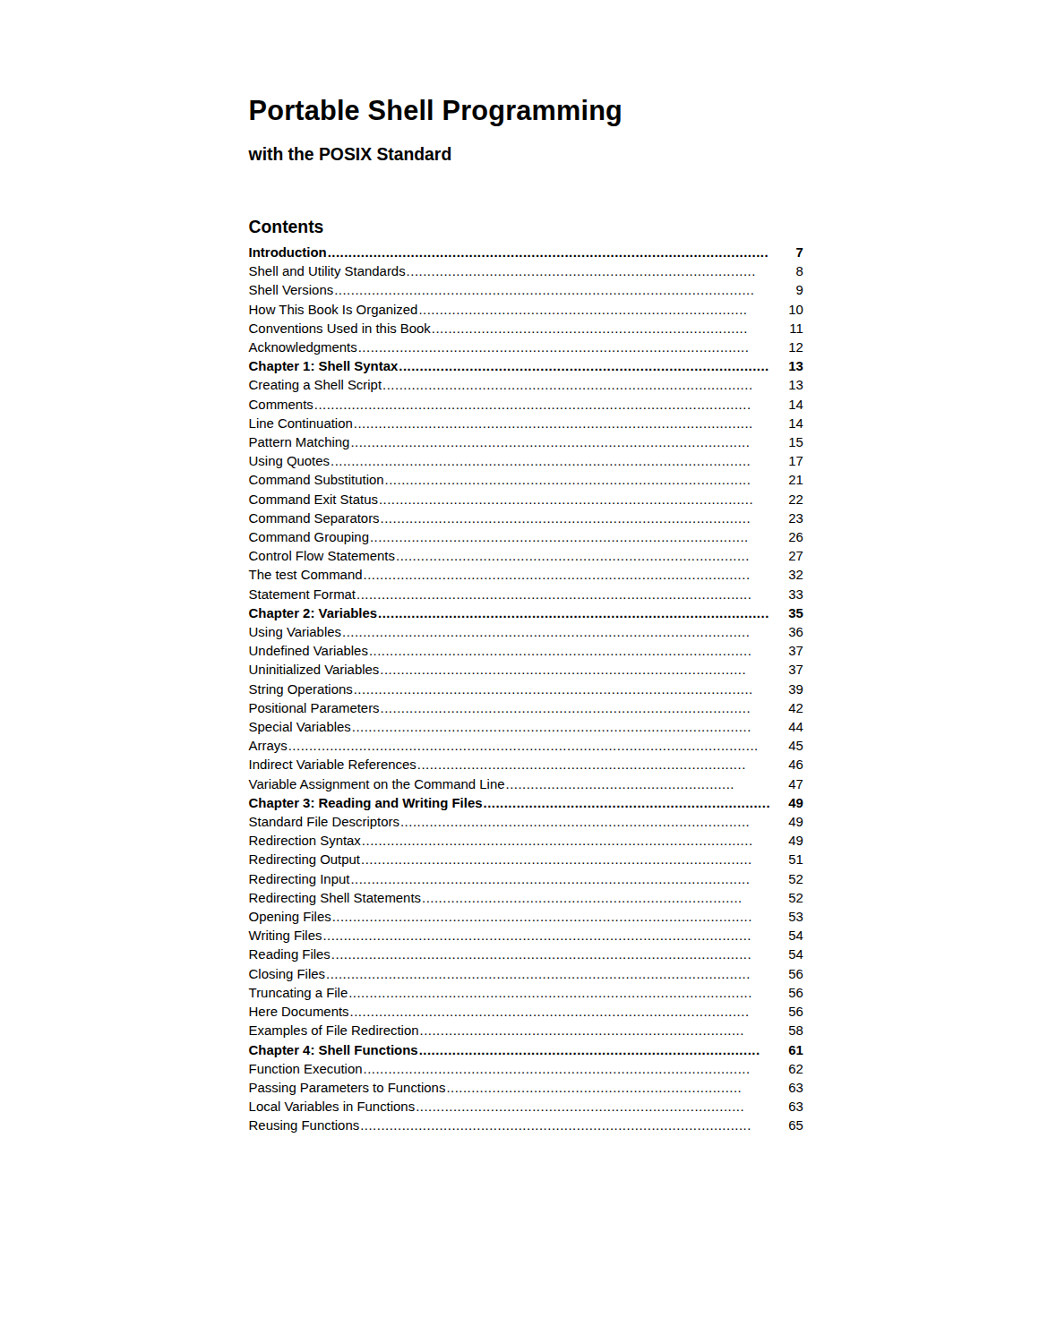Portable Shell Programming
with the POSIX Standard
Contents
Introduction .......................................................................................................... 7
Shell and Utility Standards .................................................................................... 8
Shell Versions ..................................................................................................... 9
How This Book Is Organized ............................................................................... 10
Conventions Used in this Book ............................................................................ 11
Acknowledgments .............................................................................................. 12
Chapter 1: Shell Syntax ......................................................................................... 13
Creating a Shell Script ......................................................................................... 13
Comments ......................................................................................................... 14
Line Continuation ................................................................................................ 14
Pattern Matching ................................................................................................ 15
Using Quotes ..................................................................................................... 17
Command Substitution ........................................................................................ 21
Command Exit Status .......................................................................................... 22
Command Separators ......................................................................................... 23
Command Grouping ........................................................................................... 26
Control Flow Statements ..................................................................................... 27
The test Command ............................................................................................. 32
Statement Format ............................................................................................... 33
Chapter 2: Variables .............................................................................................. 35
Using Variables .................................................................................................. 36
Undefined Variables ............................................................................................ 37
Uninitialized Variables ........................................................................................ 37
String Operations ................................................................................................ 39
Positional Parameters ......................................................................................... 42
Special Variables ................................................................................................ 44
Arrays ................................................................................................................. 45
Indirect Variable References ............................................................................... 46
Variable Assignment on the Command Line ....................................................... 47
Chapter 3: Reading and Writing Files ..................................................................... 49
Standard File Descriptors .................................................................................... 49
Redirection Syntax .............................................................................................. 49
Redirecting Output .............................................................................................. 51
Redirecting Input ................................................................................................ 52
Redirecting Shell Statements ............................................................................. 52
Opening Files ..................................................................................................... 53
Writing Files ....................................................................................................... 54
Reading Files ..................................................................................................... 54
Closing Files ...................................................................................................... 56
Truncating a File ................................................................................................. 56
Here Documents ................................................................................................ 56
Examples of File Redirection .............................................................................. 58
Chapter 4: Shell Functions .................................................................................. 61
Function Execution ............................................................................................. 62
Passing Parameters to Functions ....................................................................... 63
Local Variables in Functions ............................................................................... 63
Reusing Functions .............................................................................................. 65